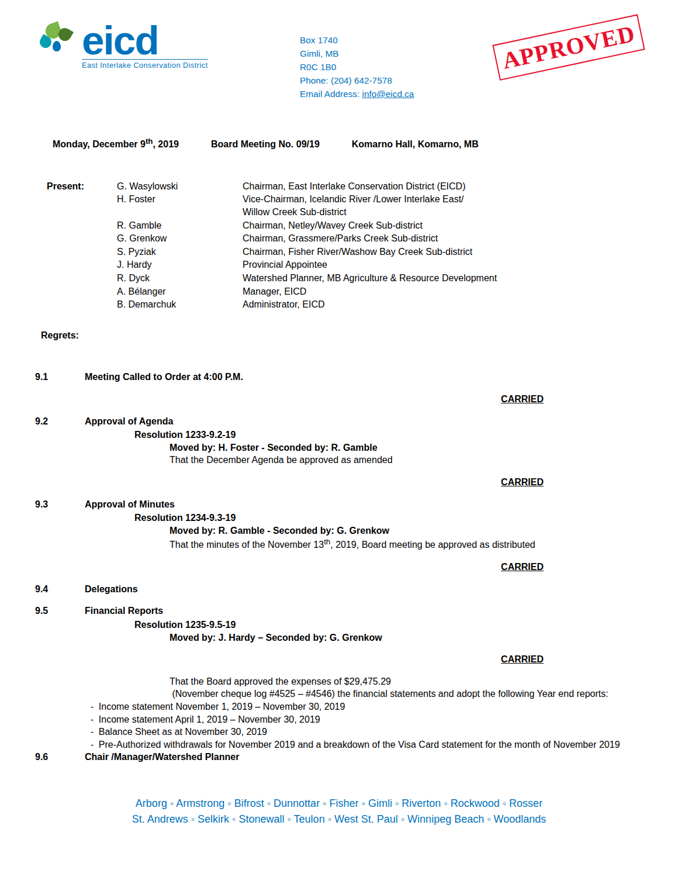eicd
East Interlake Conservation District
Box 1740
Gimli, MB
R0C 1B0
Phone: (204) 642-7578
Email Address: info@eicd.ca
APPROVED
Monday, December 9th, 2019Board Meeting No. 09/19 Komarno Hall, Komarno, MB
| Present: | G. Wasylowski | Chairman, East Interlake Conservation District (EICD) |
| | H. Foster | Vice-Chairman, Icelandic River /Lower Interlake East/ Willow Creek Sub-district |
| | R. Gamble | Chairman, Netley/Wavey Creek Sub-district |
| | G. Grenkow | Chairman, Grassmere/Parks Creek Sub-district |
| | S. Pyziak | Chairman, Fisher River/Washow Bay Creek Sub-district |
| | J. Hardy | Provincial Appointee |
| | R. Dyck | Watershed Planner, MB Agriculture & Resource Development |
| | A. Bélanger | Manager, EICD |
| | B. Demarchuk | Administrator, EICD |
Regrets:
9.1
Meeting Called to Order at 4:00 P.M.
CARRIED
9.2
Approval of Agenda
Resolution 1233-9.2-19
Moved by: H. Foster - Seconded by: R. Gamble
That the December Agenda be approved as amended
CARRIED
9.3
Approval of Minutes
Resolution 1234-9.3-19
Moved by: R. Gamble - Seconded by: G. Grenkow
That the minutes of the November 13th, 2019, Board meeting be approved as distributed
CARRIED
9.4
Delegations
9.5
Financial Reports
Resolution 1235-9.5-19
Moved by: J. Hardy – Seconded by: G. Grenkow
CARRIED
That the Board approved the expenses of $29,475.29
(November cheque log #4525 – #4546) the financial statements and adopt the following Year end reports:
Income statement November 1, 2019 – November 30, 2019
Income statement April 1, 2019 – November 30, 2019
Balance Sheet as at November 30, 2019
Pre-Authorized withdrawals for November 2019 and a breakdown of the Visa Card statement for the month of November 2019
9.6
Chair /Manager/Watershed Planner
Arborg ◦ Armstrong ◦ Bifrost ◦ Dunnottar ◦ Fisher ◦ Gimli ◦ Riverton ◦ Rockwood ◦ Rosser
St. Andrews ◦ Selkirk ◦ Stonewall ◦ Teulon ◦ West St. Paul ◦ Winnipeg Beach ◦ Woodlands